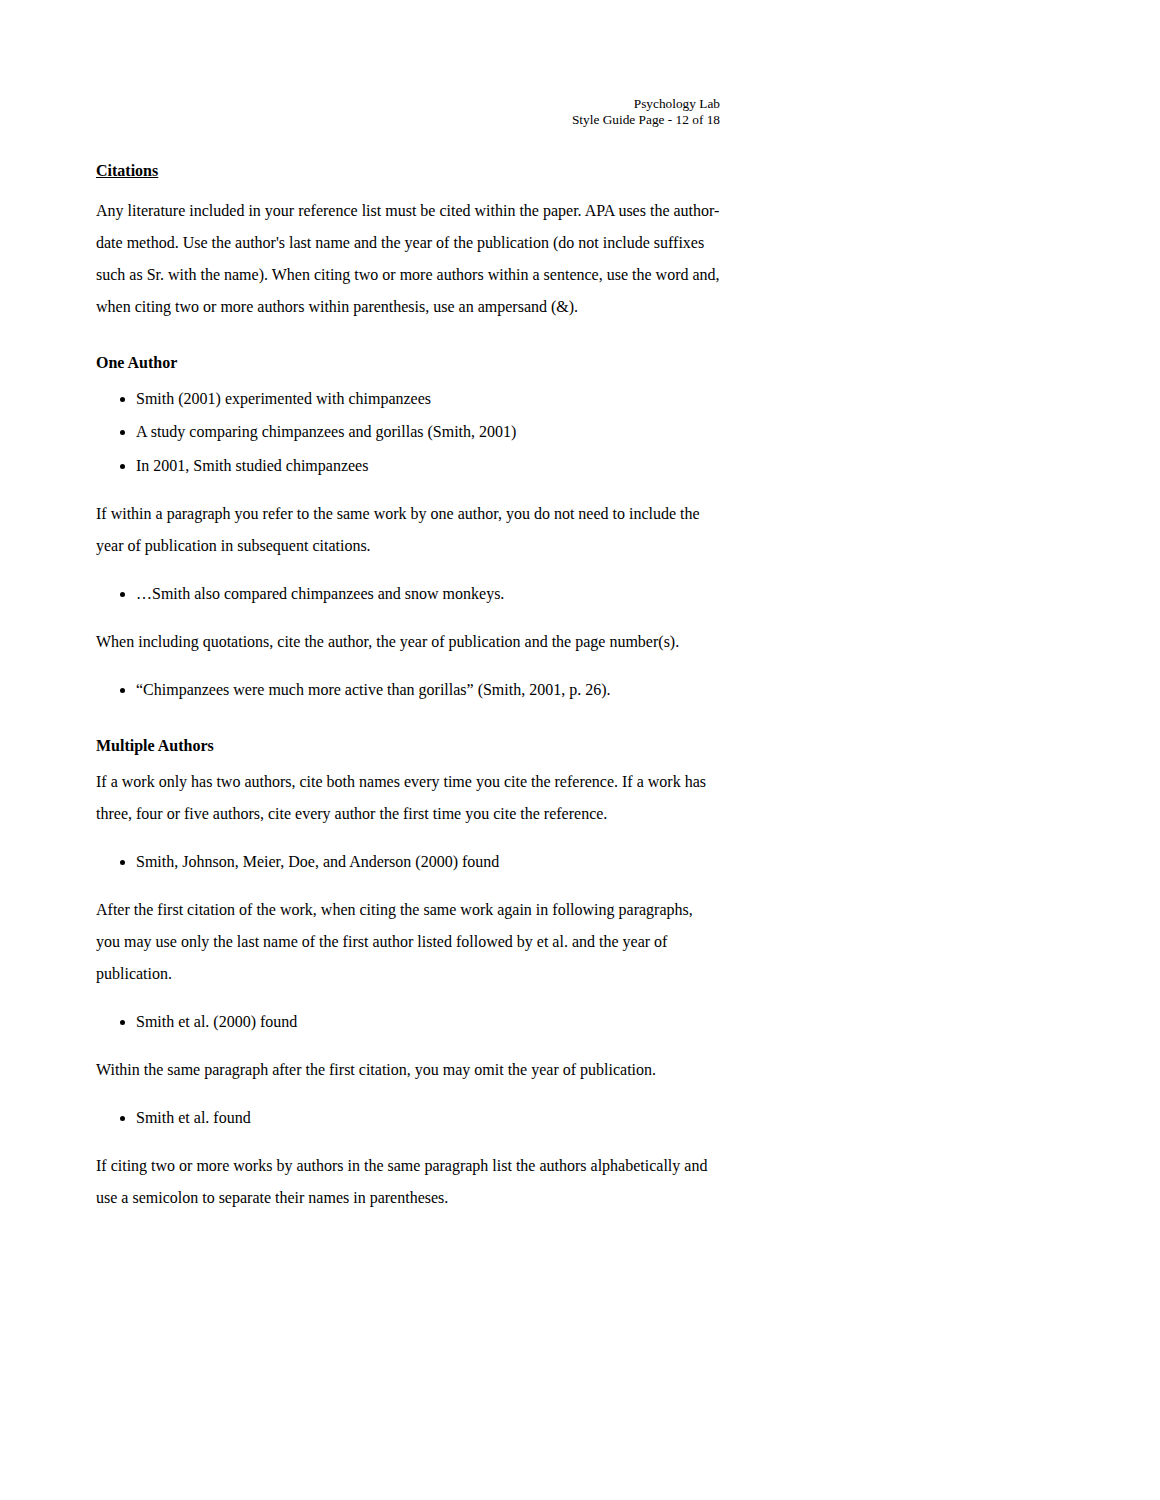Psychology Lab
Style Guide Page - 12 of 18
Citations
Any literature included in your reference list must be cited within the paper. APA uses the author-date method. Use the author's last name and the year of the publication (do not include suffixes such as Sr. with the name). When citing two or more authors within a sentence, use the word and, when citing two or more authors within parenthesis, use an ampersand (&).
One Author
Smith (2001) experimented with chimpanzees
A study comparing chimpanzees and gorillas (Smith, 2001)
In 2001, Smith studied chimpanzees
If within a paragraph you refer to the same work by one author, you do not need to include the year of publication in subsequent citations.
…Smith also compared chimpanzees and snow monkeys.
When including quotations, cite the author, the year of publication and the page number(s).
“Chimpanzees were much more active than gorillas” (Smith, 2001, p. 26).
Multiple Authors
If a work only has two authors, cite both names every time you cite the reference. If a work has three, four or five authors, cite every author the first time you cite the reference.
Smith, Johnson, Meier, Doe, and Anderson (2000) found
After the first citation of the work, when citing the same work again in following paragraphs, you may use only the last name of the first author listed followed by et al. and the year of publication.
Smith et al. (2000) found
Within the same paragraph after the first citation, you may omit the year of publication.
Smith et al. found
If citing two or more works by authors in the same paragraph list the authors alphabetically and use a semicolon to separate their names in parentheses.